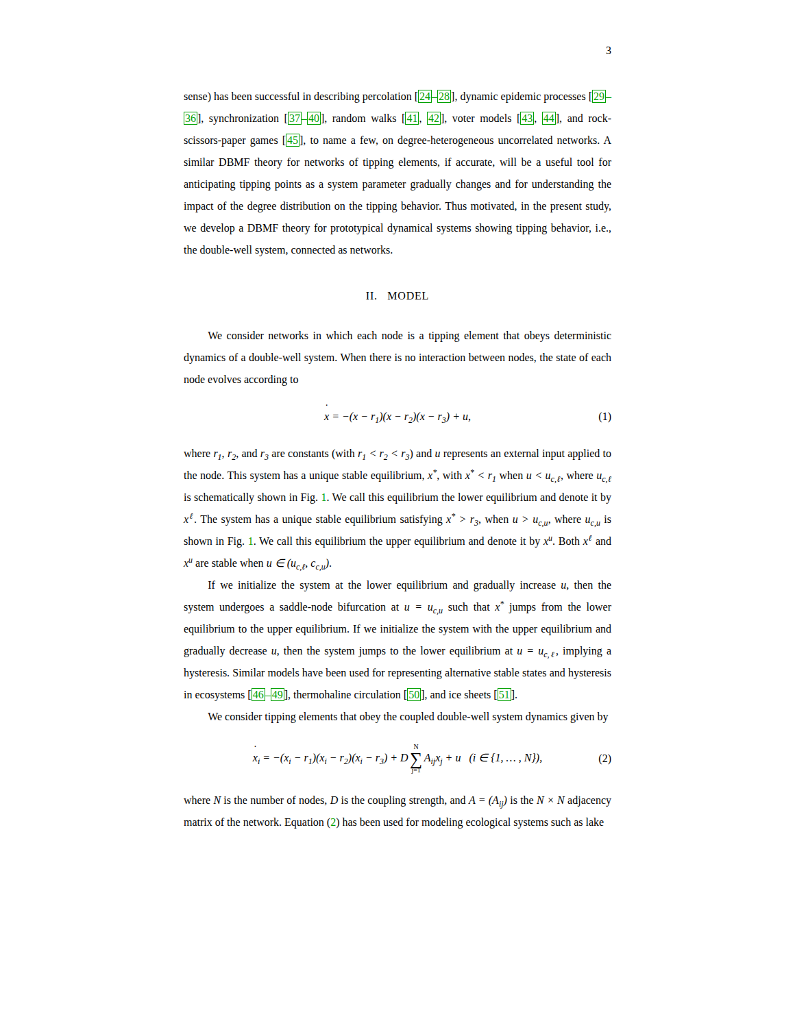3
sense) has been successful in describing percolation [24–28], dynamic epidemic processes [29–36], synchronization [37–40], random walks [41, 42], voter models [43, 44], and rock-scissors-paper games [45], to name a few, on degree-heterogeneous uncorrelated networks. A similar DBMF theory for networks of tipping elements, if accurate, will be a useful tool for anticipating tipping points as a system parameter gradually changes and for understanding the impact of the degree distribution on the tipping behavior. Thus motivated, in the present study, we develop a DBMF theory for prototypical dynamical systems showing tipping behavior, i.e., the double-well system, connected as networks.
II. MODEL
We consider networks in which each node is a tipping element that obeys deterministic dynamics of a double-well system. When there is no interaction between nodes, the state of each node evolves according to
x = −(x − r1)(x − r2)(x − r3) + u, (1)
where r1, r2, and r3 are constants (with r1 < r2 < r3) and u represents an external input applied to the node. This system has a unique stable equilibrium, x*, with x* < r1 when u < uc,ℓ, where uc,ℓ is schematically shown in Fig. 1. We call this equilibrium the lower equilibrium and denote it by xℓ. The system has a unique stable equilibrium satisfying x* > r3, when u > uc,u, where uc,u is shown in Fig. 1. We call this equilibrium the upper equilibrium and denote it by xu. Both xℓ and xu are stable when u ∈ (uc,ℓ, cc,u).
If we initialize the system at the lower equilibrium and gradually increase u, then the system undergoes a saddle-node bifurcation at u = uc,u such that x* jumps from the lower equilibrium to the upper equilibrium. If we initialize the system with the upper equilibrium and gradually decrease u, then the system jumps to the lower equilibrium at u = uc,ℓ, implying a hysteresis. Similar models have been used for representing alternative stable states and hysteresis in ecosystems [46–49], thermohaline circulation [50], and ice sheets [51].
We consider tipping elements that obey the coupled double-well system dynamics given by
xi = −(xi − r1)(xi − r2)(xi − r3) + D N∑j=1 Aijxj + u (i ∈ {1, … , N}), (2)
where N is the number of nodes, D is the coupling strength, and A = (Aij) is the N × N adjacency matrix of the network. Equation (2) has been used for modeling ecological systems such as lake